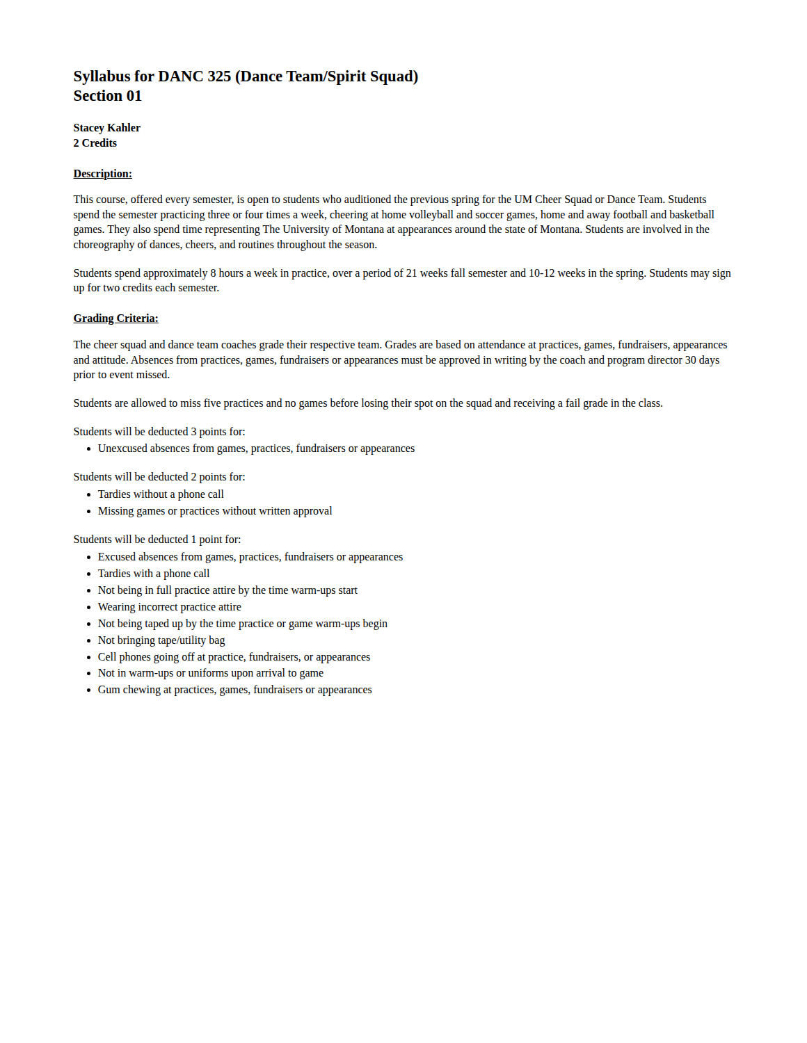Syllabus for DANC 325 (Dance Team/Spirit Squad)
Section 01
Stacey Kahler
2 Credits
Description:
This course, offered every semester, is open to students who auditioned the previous spring for the UM Cheer Squad or Dance Team. Students spend the semester practicing three or four times a week, cheering at home volleyball and soccer games, home and away football and basketball games. They also spend time representing The University of Montana at appearances around the state of Montana. Students are involved in the choreography of dances, cheers, and routines throughout the season.
Students spend approximately 8 hours a week in practice, over a period of 21 weeks fall semester and 10-12 weeks in the spring. Students may sign up for two credits each semester.
Grading Criteria:
The cheer squad and dance team coaches grade their respective team. Grades are based on attendance at practices, games, fundraisers, appearances and attitude. Absences from practices, games, fundraisers or appearances must be approved in writing by the coach and program director 30 days prior to event missed.
Students are allowed to miss five practices and no games before losing their spot on the squad and receiving a fail grade in the class.
Students will be deducted 3 points for:
Unexcused absences from games, practices, fundraisers or appearances
Students will be deducted 2 points for:
Tardies without a phone call
Missing games or practices without written approval
Students will be deducted 1 point for:
Excused absences from games, practices, fundraisers or appearances
Tardies with a phone call
Not being in full practice attire by the time warm-ups start
Wearing incorrect practice attire
Not being taped up by the time practice or game warm-ups begin
Not bringing tape/utility bag
Cell phones going off at practice, fundraisers, or appearances
Not in warm-ups or uniforms upon arrival to game
Gum chewing at practices, games, fundraisers or appearances